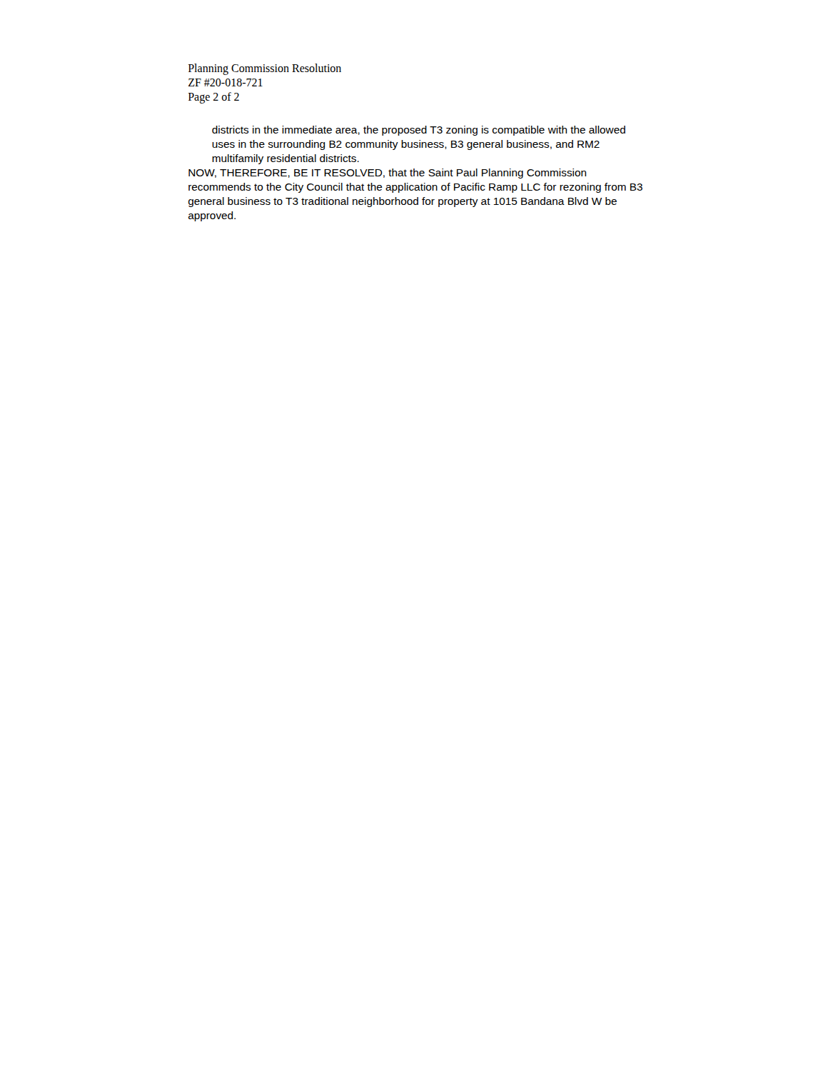Planning Commission Resolution
ZF #20-018-721
Page 2 of 2
districts in the immediate area, the proposed T3 zoning is compatible with the allowed uses in the surrounding B2 community business, B3 general business, and RM2 multifamily residential districts.
NOW, THEREFORE, BE IT RESOLVED, that the Saint Paul Planning Commission recommends to the City Council that the application of Pacific Ramp LLC for rezoning from B3 general business to T3 traditional neighborhood for property at 1015 Bandana Blvd W be approved.